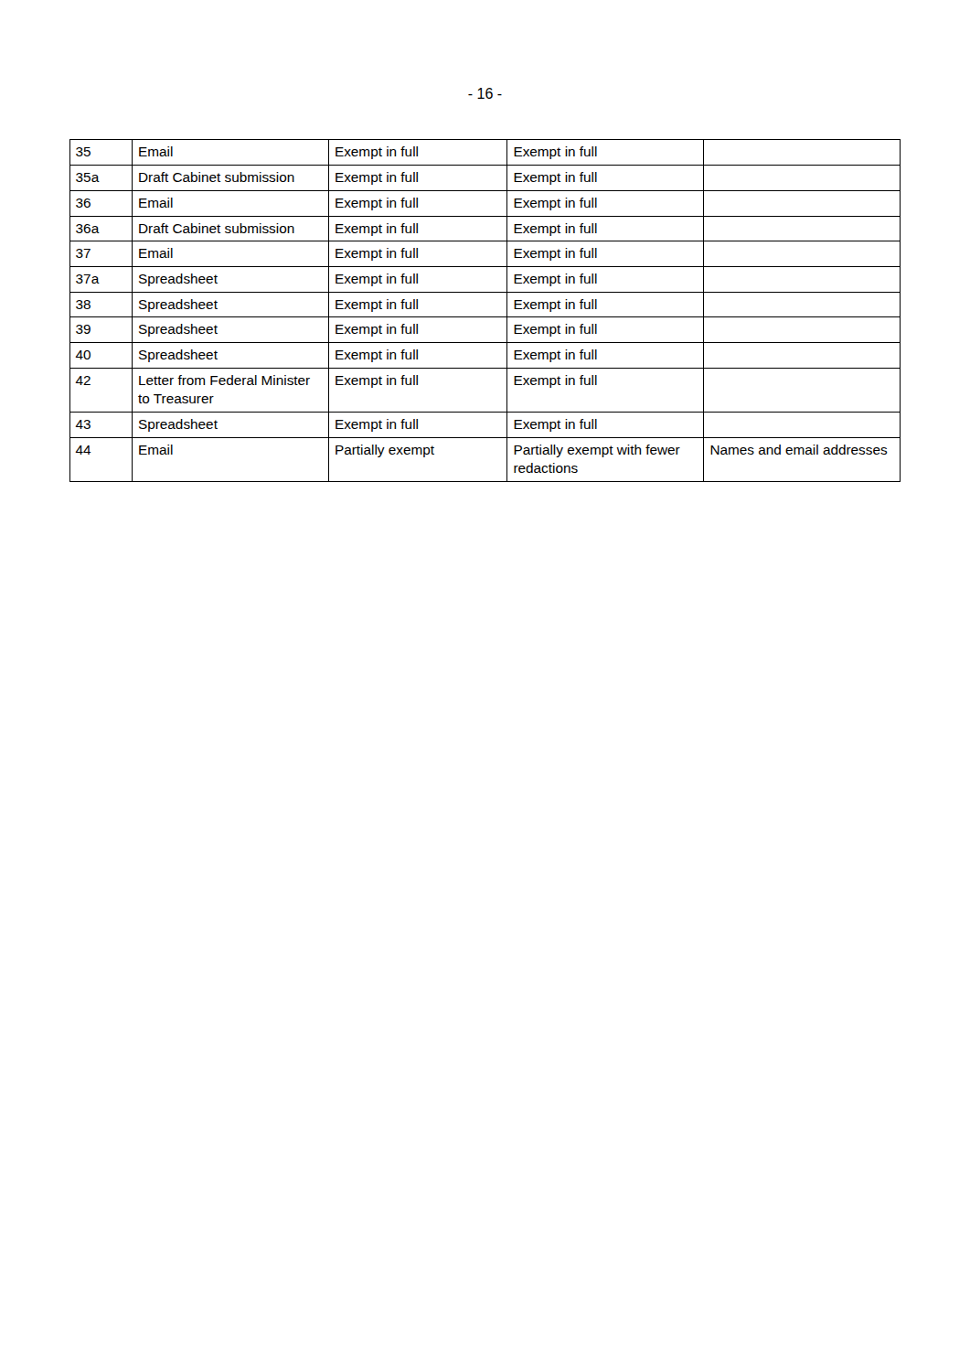- 16 -
| 35 | Email | Exempt in full | Exempt in full | |
| 35a | Draft Cabinet submission | Exempt in full | Exempt in full | |
| 36 | Email | Exempt in full | Exempt in full | |
| 36a | Draft Cabinet submission | Exempt in full | Exempt in full | |
| 37 | Email | Exempt in full | Exempt in full | |
| 37a | Spreadsheet | Exempt in full | Exempt in full | |
| 38 | Spreadsheet | Exempt in full | Exempt in full | |
| 39 | Spreadsheet | Exempt in full | Exempt in full | |
| 40 | Spreadsheet | Exempt in full | Exempt in full | |
| 42 | Letter from Federal Minister to Treasurer | Exempt in full | Exempt in full | |
| 43 | Spreadsheet | Exempt in full | Exempt in full | |
| 44 | Email | Partially exempt | Partially exempt with fewer redactions | Names and email addresses |